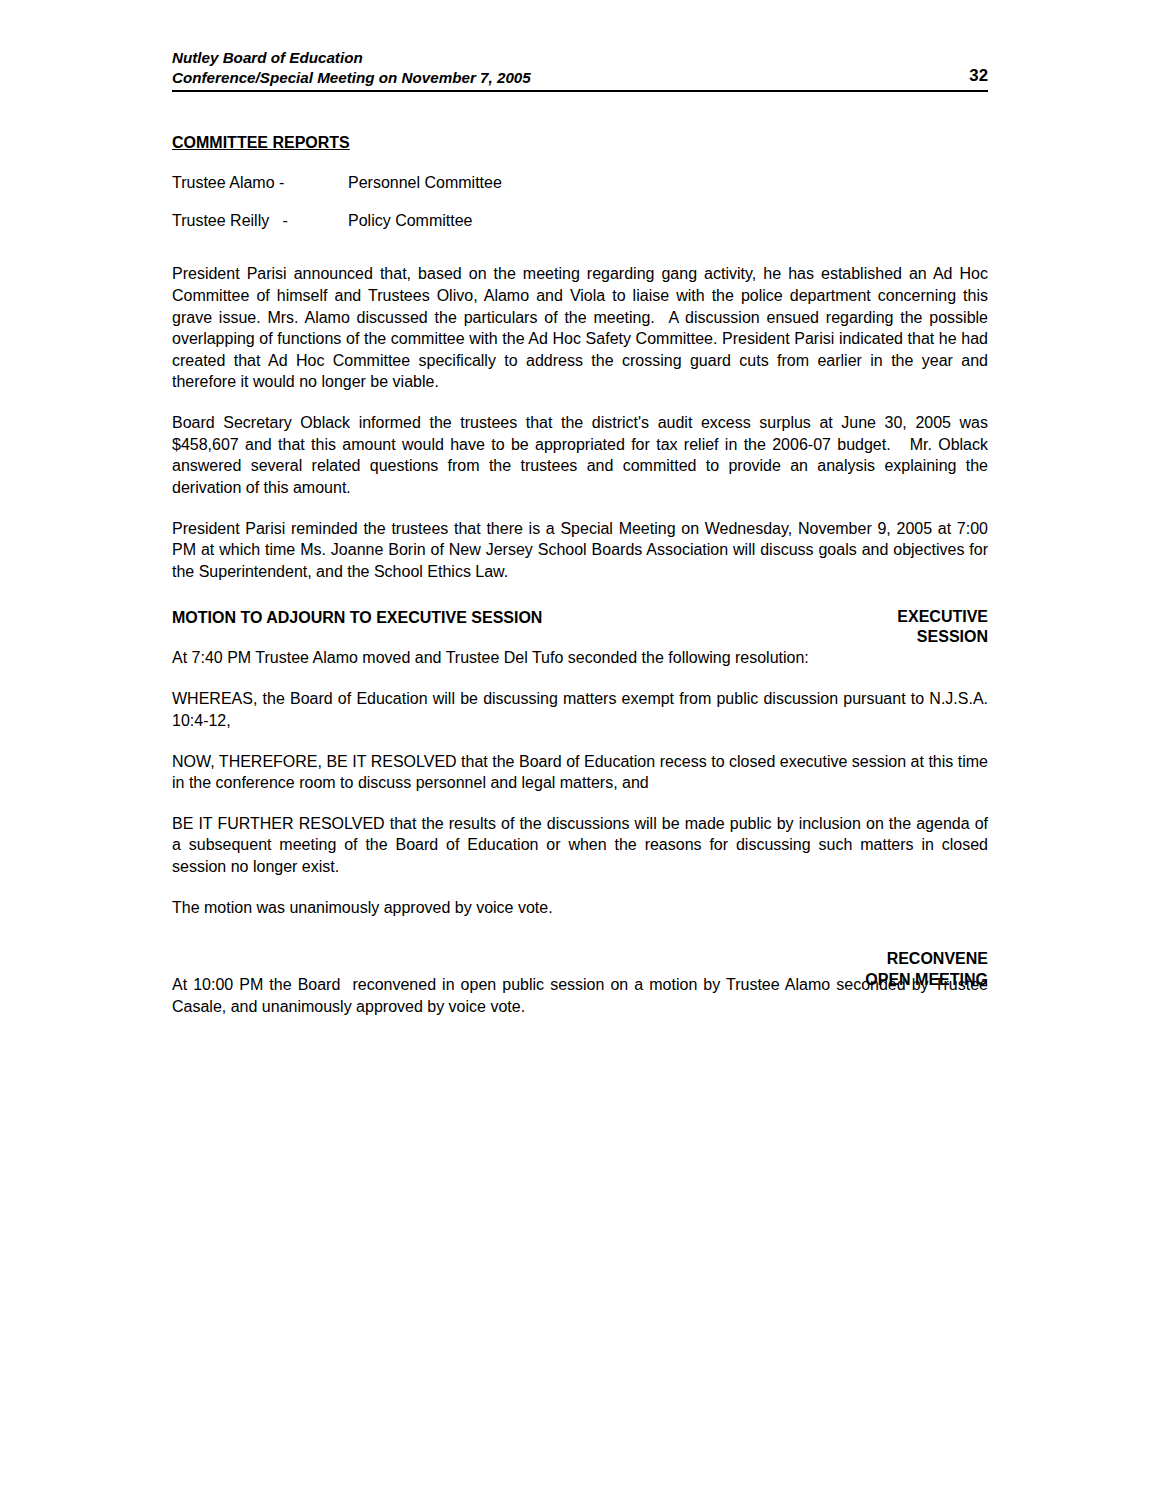Nutley Board of Education
Conference/Special Meeting on November 7, 2005
32
COMMITTEE REPORTS
Trustee Alamo -Personnel Committee
Trustee Reilly -Policy Committee
President Parisi announced that, based on the meeting regarding gang activity, he has established an Ad Hoc Committee of himself and Trustees Olivo, Alamo and Viola to liaise with the police department concerning this grave issue. Mrs. Alamo discussed the particulars of the meeting. A discussion ensued regarding the possible overlapping of functions of the committee with the Ad Hoc Safety Committee. President Parisi indicated that he had created that Ad Hoc Committee specifically to address the crossing guard cuts from earlier in the year and therefore it would no longer be viable.
Board Secretary Oblack informed the trustees that the district's audit excess surplus at June 30, 2005 was $458,607 and that this amount would have to be appropriated for tax relief in the 2006-07 budget. Mr. Oblack answered several related questions from the trustees and committed to provide an analysis explaining the derivation of this amount.
President Parisi reminded the trustees that there is a Special Meeting on Wednesday, November 9, 2005 at 7:00 PM at which time Ms. Joanne Borin of New Jersey School Boards Association will discuss goals and objectives for the Superintendent, and the School Ethics Law.
EXECUTIVE
SESSION
MOTION TO ADJOURN TO EXECUTIVE SESSION
At 7:40 PM Trustee Alamo moved and Trustee Del Tufo seconded the following resolution:
WHEREAS, the Board of Education will be discussing matters exempt from public discussion pursuant to N.J.S.A. 10:4-12,
NOW, THEREFORE, BE IT RESOLVED that the Board of Education recess to closed executive session at this time in the conference room to discuss personnel and legal matters, and
BE IT FURTHER RESOLVED that the results of the discussions will be made public by inclusion on the agenda of a subsequent meeting of the Board of Education or when the reasons for discussing such matters in closed session no longer exist.
The motion was unanimously approved by voice vote.
RECONVENE
OPEN MEETING
At 10:00 PM the Board reconvened in open public session on a motion by Trustee Alamo seconded by Trustee Casale, and unanimously approved by voice vote.